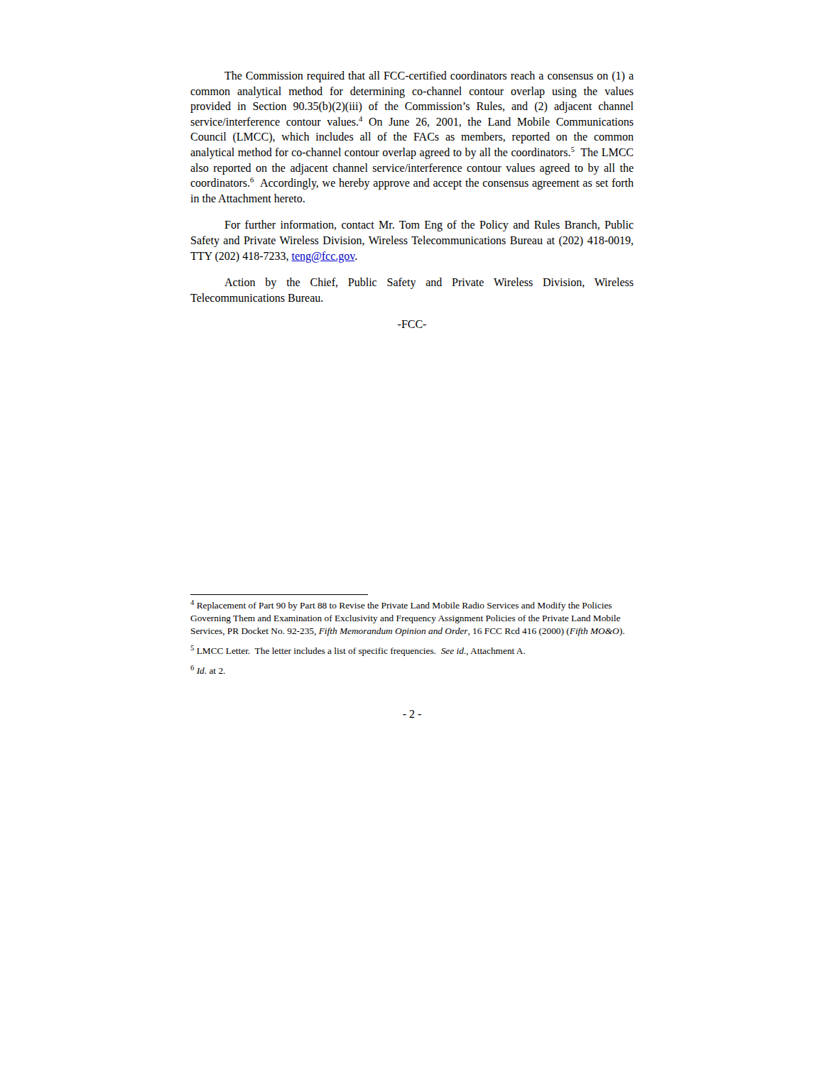The Commission required that all FCC-certified coordinators reach a consensus on (1) a common analytical method for determining co-channel contour overlap using the values provided in Section 90.35(b)(2)(iii) of the Commission’s Rules, and (2) adjacent channel service/interference contour values.4 On June 26, 2001, the Land Mobile Communications Council (LMCC), which includes all of the FACs as members, reported on the common analytical method for co-channel contour overlap agreed to by all the coordinators.5 The LMCC also reported on the adjacent channel service/interference contour values agreed to by all the coordinators.6 Accordingly, we hereby approve and accept the consensus agreement as set forth in the Attachment hereto.
For further information, contact Mr. Tom Eng of the Policy and Rules Branch, Public Safety and Private Wireless Division, Wireless Telecommunications Bureau at (202) 418-0019, TTY (202) 418-7233, teng@fcc.gov.
Action by the Chief, Public Safety and Private Wireless Division, Wireless Telecommunications Bureau.
-FCC-
4 Replacement of Part 90 by Part 88 to Revise the Private Land Mobile Radio Services and Modify the Policies Governing Them and Examination of Exclusivity and Frequency Assignment Policies of the Private Land Mobile Services, PR Docket No. 92-235, Fifth Memorandum Opinion and Order, 16 FCC Rcd 416 (2000) (Fifth MO&O).
5 LMCC Letter. The letter includes a list of specific frequencies. See id., Attachment A.
6 Id. at 2.
- 2 -